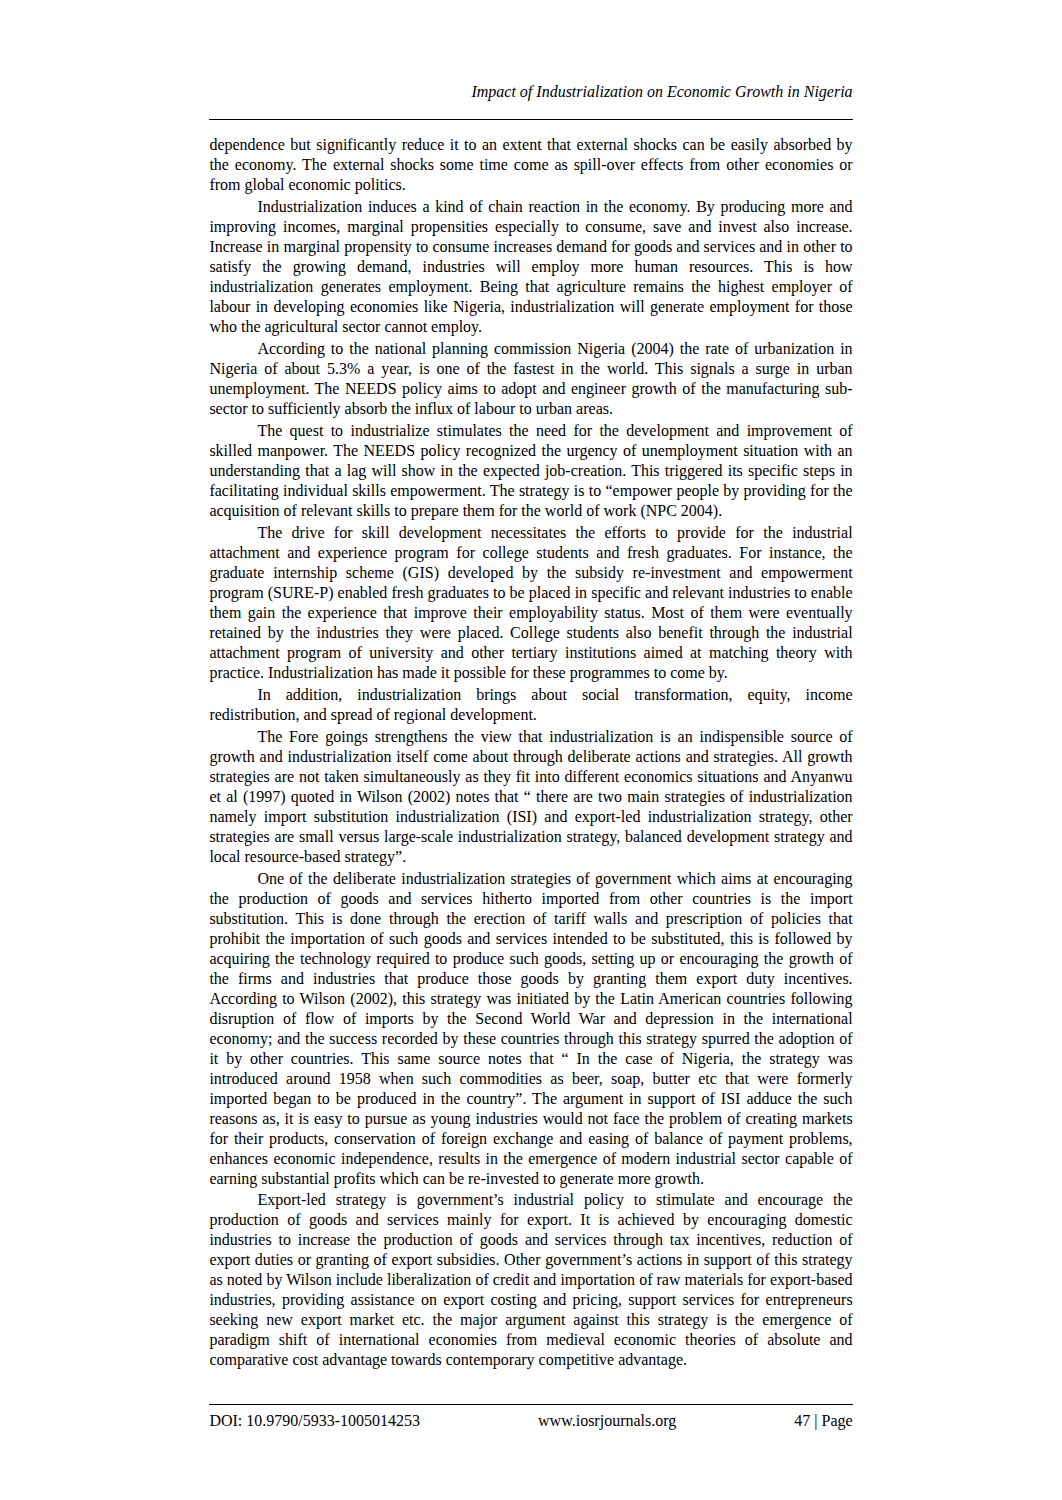Impact of Industrialization on Economic Growth in Nigeria
dependence but significantly reduce it to an extent that external shocks can be easily absorbed by the economy. The external shocks some time come as spill-over effects from other economies or from global economic politics.
Industrialization induces a kind of chain reaction in the economy. By producing more and improving incomes, marginal propensities especially to consume, save and invest also increase. Increase in marginal propensity to consume increases demand for goods and services and in other to satisfy the growing demand, industries will employ more human resources. This is how industrialization generates employment. Being that agriculture remains the highest employer of labour in developing economies like Nigeria, industrialization will generate employment for those who the agricultural sector cannot employ.
According to the national planning commission Nigeria (2004) the rate of urbanization in Nigeria of about 5.3% a year, is one of the fastest in the world. This signals a surge in urban unemployment. The NEEDS policy aims to adopt and engineer growth of the manufacturing sub-sector to sufficiently absorb the influx of labour to urban areas.
The quest to industrialize stimulates the need for the development and improvement of skilled manpower. The NEEDS policy recognized the urgency of unemployment situation with an understanding that a lag will show in the expected job-creation. This triggered its specific steps in facilitating individual skills empowerment. The strategy is to “empower people by providing for the acquisition of relevant skills to prepare them for the world of work (NPC 2004).
The drive for skill development necessitates the efforts to provide for the industrial attachment and experience program for college students and fresh graduates. For instance, the graduate internship scheme (GIS) developed by the subsidy re-investment and empowerment program (SURE-P) enabled fresh graduates to be placed in specific and relevant industries to enable them gain the experience that improve their employability status. Most of them were eventually retained by the industries they were placed. College students also benefit through the industrial attachment program of university and other tertiary institutions aimed at matching theory with practice. Industrialization has made it possible for these programmes to come by.
In addition, industrialization brings about social transformation, equity, income redistribution, and spread of regional development.
The Fore goings strengthens the view that industrialization is an indispensible source of growth and industrialization itself come about through deliberate actions and strategies. All growth strategies are not taken simultaneously as they fit into different economics situations and Anyanwu et al (1997) quoted in Wilson (2002) notes that “ there are two main strategies of industrialization namely import substitution industrialization (ISI) and export-led industrialization strategy, other strategies are small versus large-scale industrialization strategy, balanced development strategy and local resource-based strategy”.
One of the deliberate industrialization strategies of government which aims at encouraging the production of goods and services hitherto imported from other countries is the import substitution. This is done through the erection of tariff walls and prescription of policies that prohibit the importation of such goods and services intended to be substituted, this is followed by acquiring the technology required to produce such goods, setting up or encouraging the growth of the firms and industries that produce those goods by granting them export duty incentives. According to Wilson (2002), this strategy was initiated by the Latin American countries following disruption of flow of imports by the Second World War and depression in the international economy; and the success recorded by these countries through this strategy spurred the adoption of it by other countries. This same source notes that “ In the case of Nigeria, the strategy was introduced around 1958 when such commodities as beer, soap, butter etc that were formerly imported began to be produced in the country”. The argument in support of ISI adduce the such reasons as, it is easy to pursue as young industries would not face the problem of creating markets for their products, conservation of foreign exchange and easing of balance of payment problems, enhances economic independence, results in the emergence of modern industrial sector capable of earning substantial profits which can be re-invested to generate more growth.
Export-led strategy is government’s industrial policy to stimulate and encourage the production of goods and services mainly for export. It is achieved by encouraging domestic industries to increase the production of goods and services through tax incentives, reduction of export duties or granting of export subsidies. Other government’s actions in support of this strategy as noted by Wilson include liberalization of credit and importation of raw materials for export-based industries, providing assistance on export costing and pricing, support services for entrepreneurs seeking new export market etc. the major argument against this strategy is the emergence of paradigm shift of international economies from medieval economic theories of absolute and comparative cost advantage towards contemporary competitive advantage.
DOI: 10.9790/5933-1005014253 www.iosrjournals.org 47 | Page